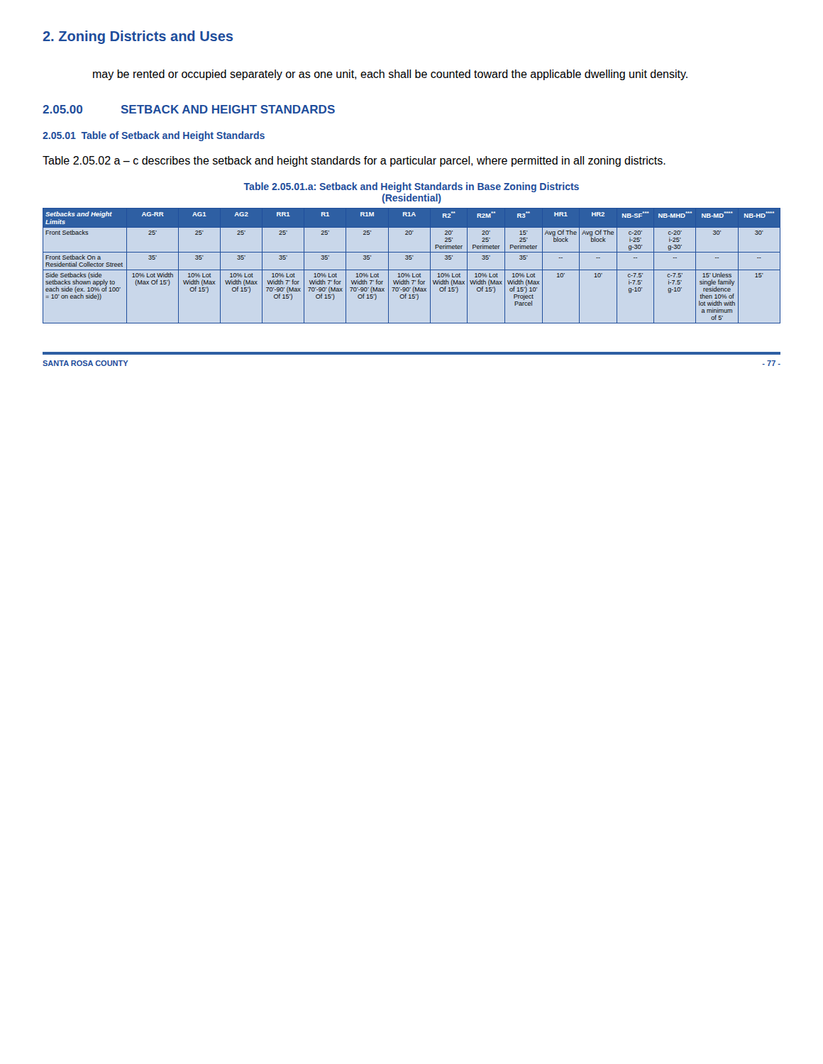2. Zoning Districts and Uses
may be rented or occupied separately or as one unit, each shall be counted toward the applicable dwelling unit density.
2.05.00 SETBACK AND HEIGHT STANDARDS
2.05.01 Table of Setback and Height Standards
Table 2.05.02 a – c describes the setback and height standards for a particular parcel, where permitted in all zoning districts.
Table 2.05.01.a: Setback and Height Standards in Base Zoning Districts
(Residential)
| Setbacks and Height Limits | AG-RR | AG1 | AG2 | RR1 | R1 | R1M | R1A | R2 ** | R2M ** | R3 ** | HR1 | HR2 | NB-SF *** | NB-MHD *** | NB-MD **** | NB-HD **** |
| --- | --- | --- | --- | --- | --- | --- | --- | --- | --- | --- | --- | --- | --- | --- | --- | --- |
| Front Setbacks | 25’ | 25’ | 25’ | 25’ | 25’ | 25’ | 20’ | 20’ 25’ Perimeter | 20’ 25’ Perimeter | 15’ 25’ Perimeter | Avg Of The block | Avg Of The block | c-20’ i-25’ g-30’ | c-20’ i-25’ g-30’ | 30’ | 30’ |
| Front Setback On a Residential Collector Street | 35’ | 35’ | 35’ | 35’ | 35’ | 35’ | 35’ | 35’ | 35’ | 35’ | -- | -- | -- | -- | -- | -- |
| Side Setbacks (side setbacks shown apply to each side (ex. 10% of 100’ = 10’ on each side)) | 10% Lot Width (Max Of 15’) | 10% Lot Width (Max Of 15’) | 10% Lot Width (Max Of 15’) | 10% Lot Width 7’ for 70’-90’ (Max Of 15’) | 10% Lot Width 7’ for 70’-90’ (Max Of 15’) | 10% Lot Width 7’ for 70’-90’ (Max Of 15’) | 10% Lot Width 7’ for 70’-90’ (Max Of 15’) | 10% Lot Width (Max Of 15’) | 10% Lot Width (Max Of 15’) | 10% Lot Width (Max of 15’) 10’ Project Parcel | 10’ | 10’ | c-7.5’ i-7.5’ g-10’ | c-7.5’ i-7.5’ g-10’ | 15’ Unless single family residence then 10% of lot width with a minimum of 5' | 15’ |
SANTA ROSA COUNTY - 77 -